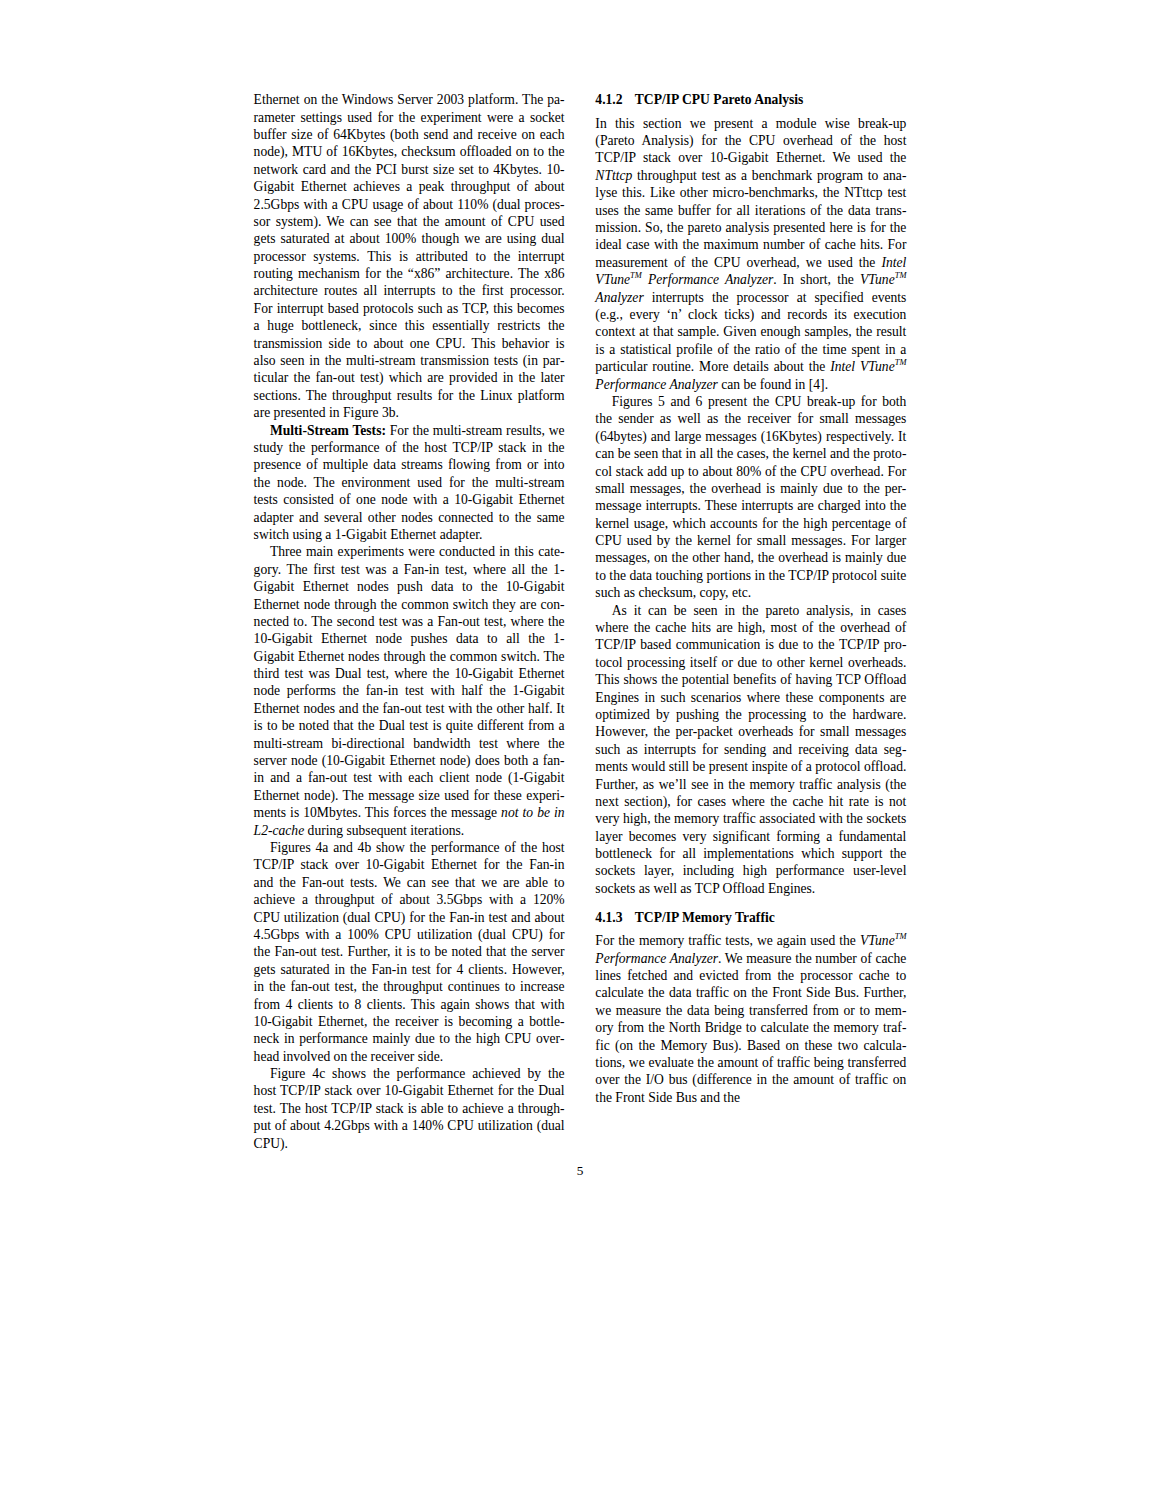Ethernet on the Windows Server 2003 platform. The parameter settings used for the experiment were a socket buffer size of 64Kbytes (both send and receive on each node), MTU of 16Kbytes, checksum offloaded on to the network card and the PCI burst size set to 4Kbytes. 10-Gigabit Ethernet achieves a peak throughput of about 2.5Gbps with a CPU usage of about 110% (dual processor system). We can see that the amount of CPU used gets saturated at about 100% though we are using dual processor systems. This is attributed to the interrupt routing mechanism for the “x86” architecture. The x86 architecture routes all interrupts to the first processor. For interrupt based protocols such as TCP, this becomes a huge bottleneck, since this essentially restricts the transmission side to about one CPU. This behavior is also seen in the multi-stream transmission tests (in particular the fan-out test) which are provided in the later sections. The throughput results for the Linux platform are presented in Figure 3b.
Multi-Stream Tests: For the multi-stream results, we study the performance of the host TCP/IP stack in the presence of multiple data streams flowing from or into the node. The environment used for the multi-stream tests consisted of one node with a 10-Gigabit Ethernet adapter and several other nodes connected to the same switch using a 1-Gigabit Ethernet adapter.
Three main experiments were conducted in this category. The first test was a Fan-in test, where all the 1-Gigabit Ethernet nodes push data to the 10-Gigabit Ethernet node through the common switch they are connected to. The second test was a Fan-out test, where the 10-Gigabit Ethernet node pushes data to all the 1-Gigabit Ethernet nodes through the common switch. The third test was Dual test, where the 10-Gigabit Ethernet node performs the fan-in test with half the 1-Gigabit Ethernet nodes and the fan-out test with the other half. It is to be noted that the Dual test is quite different from a multi-stream bi-directional bandwidth test where the server node (10-Gigabit Ethernet node) does both a fan-in and a fan-out test with each client node (1-Gigabit Ethernet node). The message size used for these experiments is 10Mbytes. This forces the message not to be in L2-cache during subsequent iterations.
Figures 4a and 4b show the performance of the host TCP/IP stack over 10-Gigabit Ethernet for the Fan-in and the Fan-out tests. We can see that we are able to achieve a throughput of about 3.5Gbps with a 120% CPU utilization (dual CPU) for the Fan-in test and about 4.5Gbps with a 100% CPU utilization (dual CPU) for the Fan-out test. Further, it is to be noted that the server gets saturated in the Fan-in test for 4 clients. However, in the fan-out test, the throughput continues to increase from 4 clients to 8 clients. This again shows that with 10-Gigabit Ethernet, the receiver is becoming a bottleneck in performance mainly due to the high CPU overhead involved on the receiver side.
Figure 4c shows the performance achieved by the host TCP/IP stack over 10-Gigabit Ethernet for the Dual test. The host TCP/IP stack is able to achieve a throughput of about 4.2Gbps with a 140% CPU utilization (dual CPU).
4.1.2 TCP/IP CPU Pareto Analysis
In this section we present a module wise break-up (Pareto Analysis) for the CPU overhead of the host TCP/IP stack over 10-Gigabit Ethernet. We used the NTttcp throughput test as a benchmark program to analyse this. Like other micro-benchmarks, the NTttcp test uses the same buffer for all iterations of the data transmission. So, the pareto analysis presented here is for the ideal case with the maximum number of cache hits. For measurement of the CPU overhead, we used the Intel VTuneTM Performance Analyzer. In short, the VTuneTM Analyzer interrupts the processor at specified events (e.g., every ‘n’ clock ticks) and records its execution context at that sample. Given enough samples, the result is a statistical profile of the ratio of the time spent in a particular routine. More details about the Intel VTuneTM Performance Analyzer can be found in [4].
Figures 5 and 6 present the CPU break-up for both the sender as well as the receiver for small messages (64bytes) and large messages (16Kbytes) respectively. It can be seen that in all the cases, the kernel and the protocol stack add up to about 80% of the CPU overhead. For small messages, the overhead is mainly due to the per-message interrupts. These interrupts are charged into the kernel usage, which accounts for the high percentage of CPU used by the kernel for small messages. For larger messages, on the other hand, the overhead is mainly due to the data touching portions in the TCP/IP protocol suite such as checksum, copy, etc.
As it can be seen in the pareto analysis, in cases where the cache hits are high, most of the overhead of TCP/IP based communication is due to the TCP/IP protocol processing itself or due to other kernel overheads. This shows the potential benefits of having TCP Offload Engines in such scenarios where these components are optimized by pushing the processing to the hardware. However, the per-packet overheads for small messages such as interrupts for sending and receiving data segments would still be present inspite of a protocol offload. Further, as we’ll see in the memory traffic analysis (the next section), for cases where the cache hit rate is not very high, the memory traffic associated with the sockets layer becomes very significant forming a fundamental bottleneck for all implementations which support the sockets layer, including high performance user-level sockets as well as TCP Offload Engines.
4.1.3 TCP/IP Memory Traffic
For the memory traffic tests, we again used the VTuneTM Performance Analyzer. We measure the number of cache lines fetched and evicted from the processor cache to calculate the data traffic on the Front Side Bus. Further, we measure the data being transferred from or to memory from the North Bridge to calculate the memory traffic (on the Memory Bus). Based on these two calculations, we evaluate the amount of traffic being transferred over the I/O bus (difference in the amount of traffic on the Front Side Bus and the
5